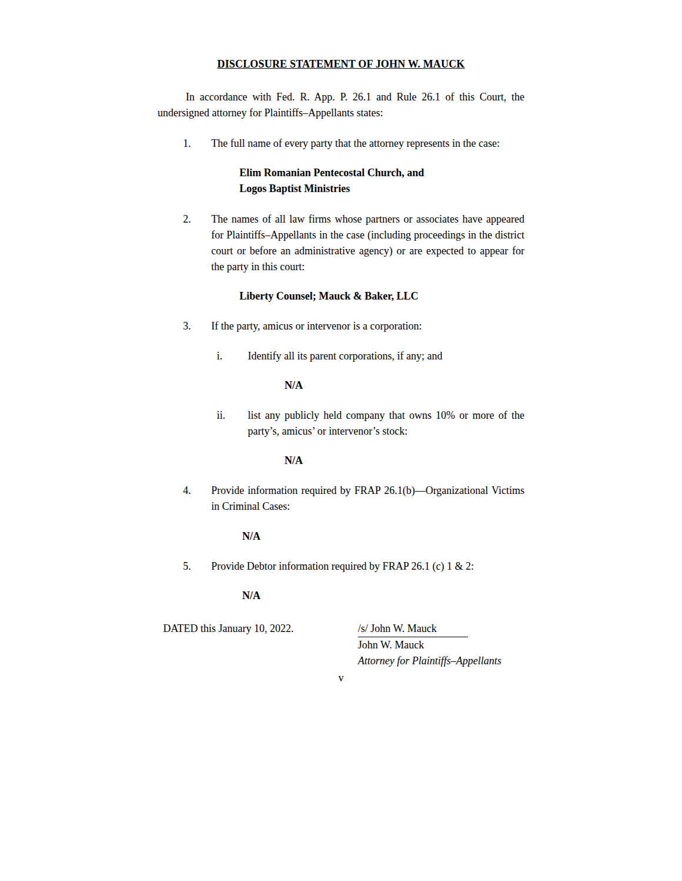DISCLOSURE STATEMENT OF JOHN W. MAUCK
In accordance with Fed. R. App. P. 26.1 and Rule 26.1 of this Court, the undersigned attorney for Plaintiffs–Appellants states:
1. The full name of every party that the attorney represents in the case:
Elim Romanian Pentecostal Church, and Logos Baptist Ministries
2. The names of all law firms whose partners or associates have appeared for Plaintiffs–Appellants in the case (including proceedings in the district court or before an administrative agency) or are expected to appear for the party in this court:
Liberty Counsel; Mauck & Baker, LLC
3. If the party, amicus or intervenor is a corporation:
i. Identify all its parent corporations, if any; and
N/A
ii. list any publicly held company that owns 10% or more of the party’s, amicus’ or intervenor’s stock:
N/A
4. Provide information required by FRAP 26.1(b)—Organizational Victims in Criminal Cases:
N/A
5. Provide Debtor information required by FRAP 26.1 (c) 1 & 2:
N/A
DATED this January 10, 2022.
/s/ John W. Mauck John W. Mauck Attorney for Plaintiffs–Appellants
v